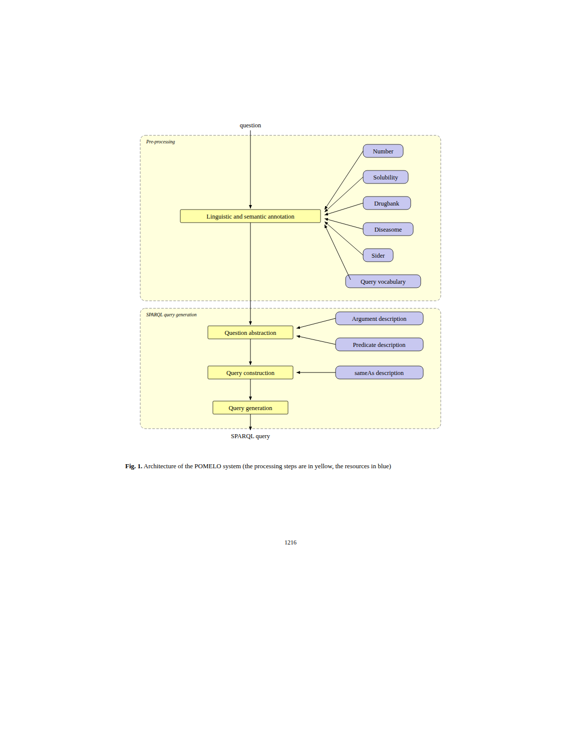question Pre-processing SPARQL query generation Linguistic and semantic annotation Number Solubility Drugbank Diseasome Sider Query vocabulary Question abstraction Argument description Predicate description Query construction sameAs description Query generation SPARQL query
Fig. 1. Architecture of the POMELO system (the processing steps are in yellow, the resources in blue)
1216